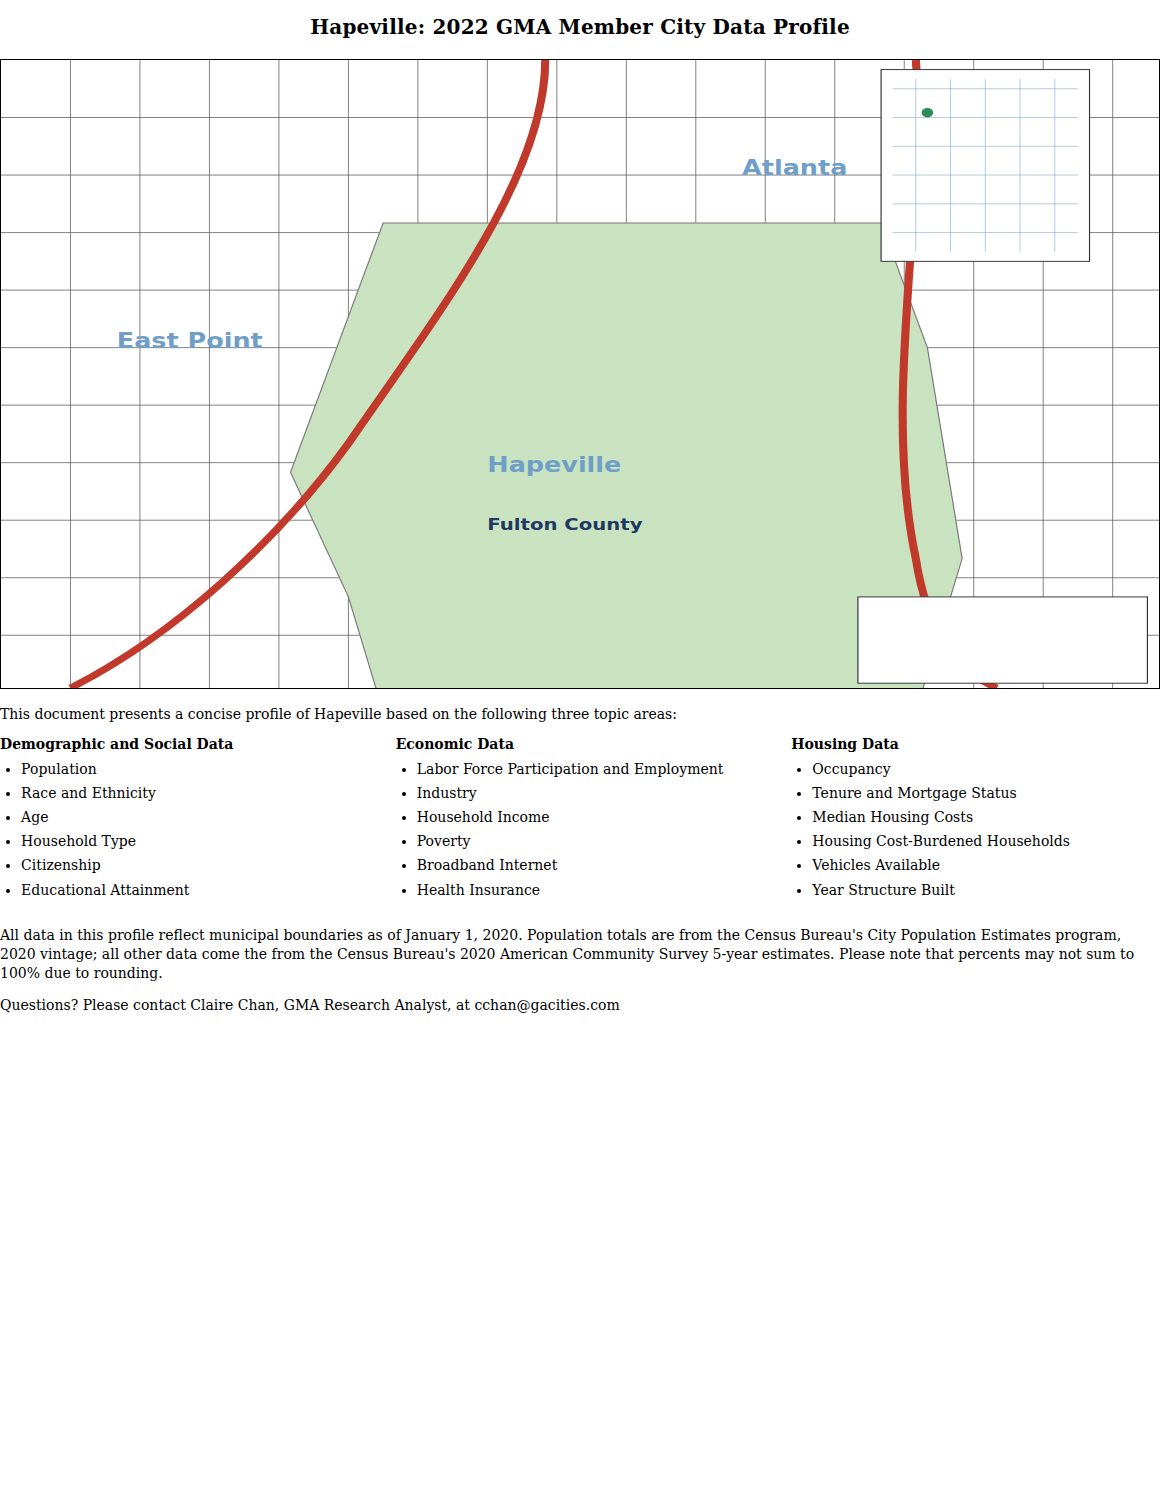Hapeville: 2022 GMA Member City Data Profile
This document presents a concise profile of Hapeville based on the following three topic areas:
Demographic and Social Data
Population
Race and Ethnicity
Age
Household Type
Citizenship
Educational Attainment
Economic Data
Labor Force Participation and Employment
Industry
Household Income
Poverty
Broadband Internet
Health Insurance
Housing Data
Occupancy
Tenure and Mortgage Status
Median Housing Costs
Housing Cost-Burdened Households
Vehicles Available
Year Structure Built
All data in this profile reflect municipal boundaries as of January 1, 2020. Population totals are from the Census Bureau's City Population Estimates program, 2020 vintage; all other data come the from the Census Bureau's 2020 American Community Survey 5-year estimates. Please note that percents may not sum to 100% due to rounding.
Questions? Please contact Claire Chan, GMA Research Analyst, at cchan@gacities.com